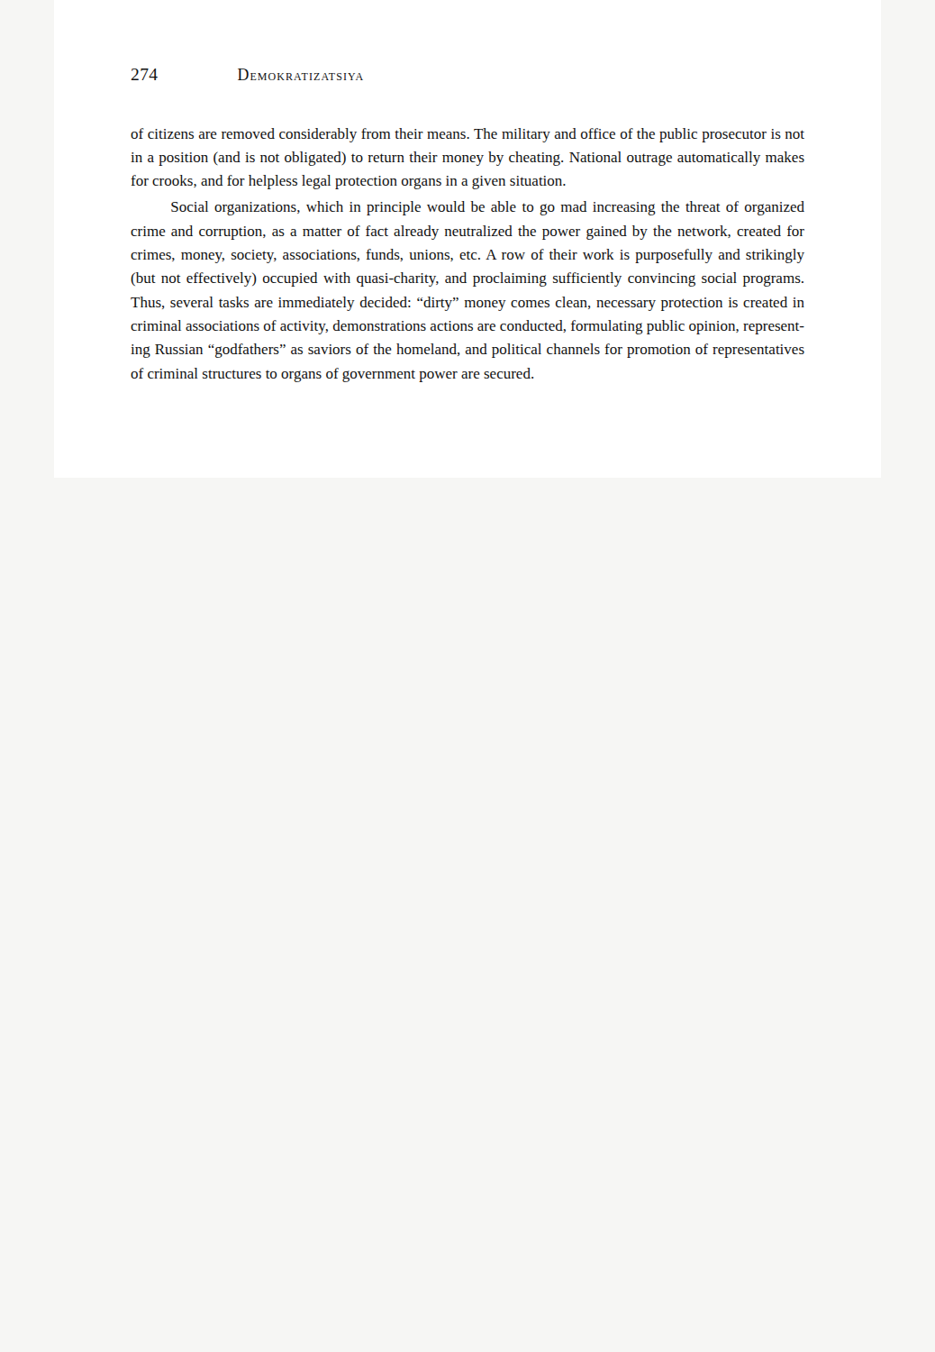274
Demokratizatsiya
of citizens are removed considerably from their means. The military and office of the public prosecutor is not in a position (and is not obligated) to return their money by cheating. National outrage automatically makes for crooks, and for helpless legal protection organs in a given situation.
Social organizations, which in principle would be able to go mad increasing the threat of organized crime and corruption, as a matter of fact already neutralized the power gained by the network, created for crimes, money, society, associations, funds, unions, etc. A row of their work is purposefully and strikingly (but not effectively) occupied with quasi-charity, and proclaiming sufficiently convincing social programs. Thus, several tasks are immediately decided: “dirty” money comes clean, necessary protection is created in criminal associations of activity, demonstrations actions are conducted, formulating public opinion, representing Russian “godfathers” as saviors of the homeland, and political channels for promotion of representatives of criminal structures to organs of government power are secured.